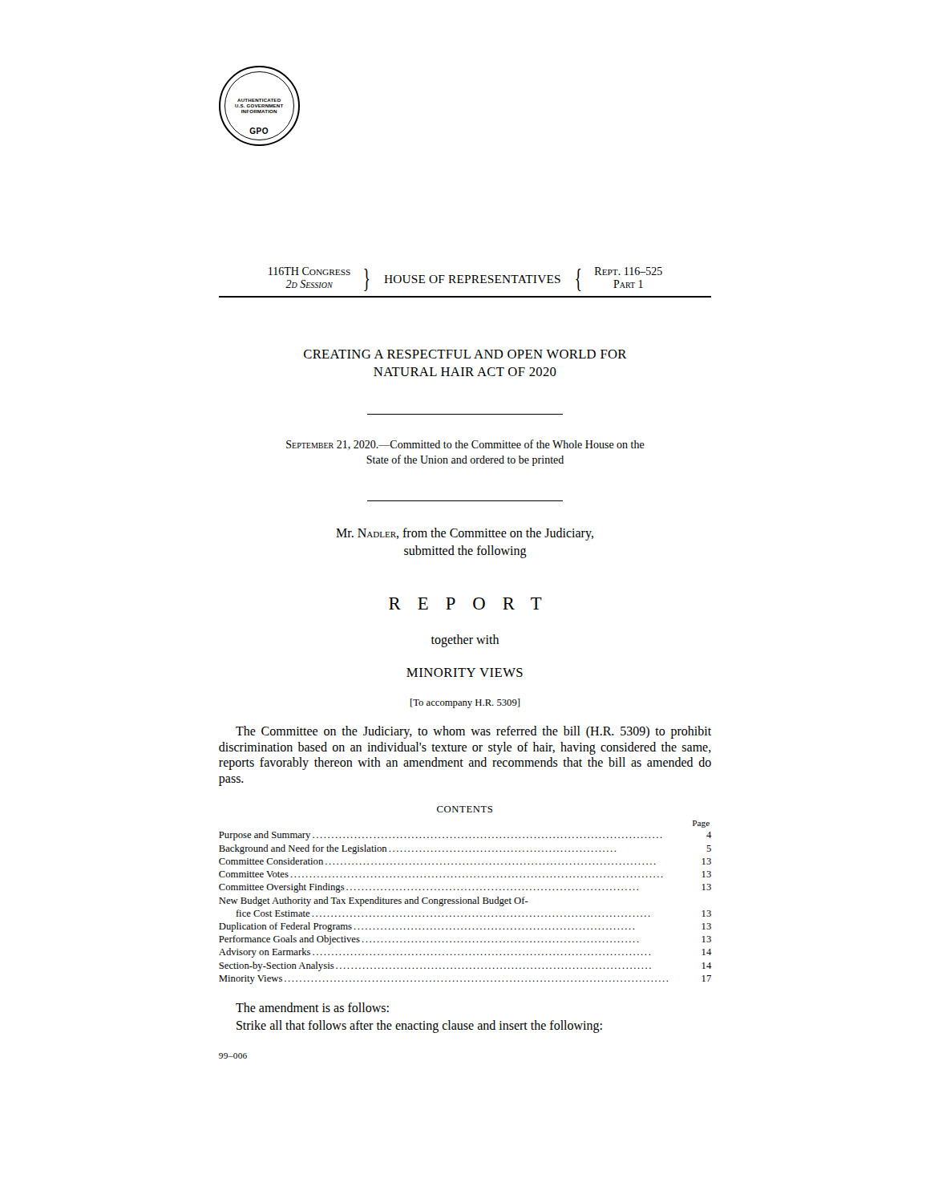AUTHENTICATED
U.S. GOVERNMENT
INFORMATION
GPO
116TH CONGRESS 2d Session
}
HOUSE OF REPRESENTATIVES
{
REPT. 116–525 Part 1
CREATING A RESPECTFUL AND OPEN WORLD FOR
NATURAL HAIR ACT OF 2020
September 21, 2020.—Committed to the Committee of the Whole House on the
State of the Union and ordered to be printed
Mr. Nadler, from the Committee on the Judiciary,
submitted the following
REPORT
together with
MINORITY VIEWS
[To accompany H.R. 5309]
The Committee on the Judiciary, to whom was referred the bill (H.R. 5309) to prohibit discrimination based on an individual's texture or style of hair, having considered the same, reports favorably thereon with an amendment and recommends that the bill as amended do pass.
CONTENTS
Page
| Purpose and Summary ............................................................................................ | 4 |
| Background and Need for the Legislation ............................................................ | 5 |
| Committee Consideration ....................................................................................... | 13 |
| Committee Votes .................................................................................................. | 13 |
| Committee Oversight Findings ............................................................................. | 13 |
| New Budget Authority and Tax Expenditures and Congressional Budget Of- | |
| fice Cost Estimate ......................................................................................... | 13 |
| Duplication of Federal Programs .......................................................................... | 13 |
| Performance Goals and Objectives ......................................................................... | 13 |
| Advisory on Earmarks ......................................................................................... | 14 |
| Section-by-Section Analysis ................................................................................... | 14 |
| Minority Views ..................................................................................................... | 17 |
The amendment is as follows:
Strike all that follows after the enacting clause and insert the following:
99–006